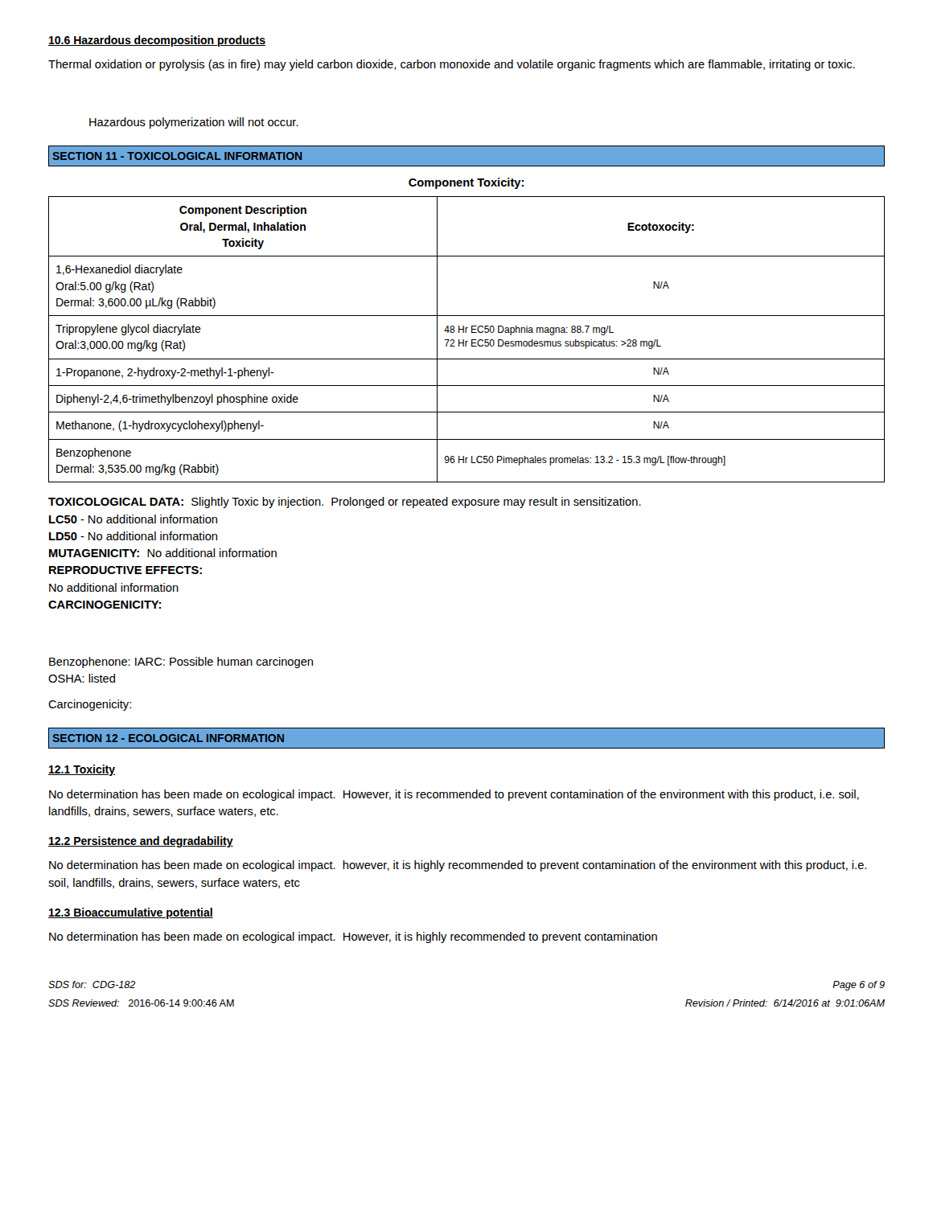10.6 Hazardous decomposition products
Thermal oxidation or pyrolysis (as in fire) may yield carbon dioxide, carbon monoxide and volatile organic fragments which are flammable, irritating or toxic.
Hazardous polymerization will not occur.
SECTION 11 - TOXICOLOGICAL INFORMATION
Component Toxicity:
| Component Description Oral, Dermal, Inhalation Toxicity | Ecotoxocity: |
| --- | --- |
| 1,6-Hexanediol diacrylate Oral:5.00 g/kg (Rat) Dermal: 3,600.00 µL/kg (Rabbit) | N/A |
| Tripropylene glycol diacrylate Oral:3,000.00 mg/kg (Rat) | 48 Hr EC50 Daphnia magna: 88.7 mg/L 72 Hr EC50 Desmodesmus subspicatus: >28 mg/L |
| 1-Propanone, 2-hydroxy-2-methyl-1-phenyl- | N/A |
| Diphenyl-2,4,6-trimethylbenzoyl phosphine oxide | N/A |
| Methanone, (1-hydroxycyclohexyl)phenyl- | N/A |
| Benzophenone Dermal: 3,535.00 mg/kg (Rabbit) | 96 Hr LC50 Pimephales promelas: 13.2 - 15.3 mg/L [flow-through] |
TOXICOLOGICAL DATA: Slightly Toxic by injection. Prolonged or repeated exposure may result in sensitization.
LC50 - No additional information
LD50 - No additional information
MUTAGENICITY: No additional information
REPRODUCTIVE EFFECTS:
No additional information
CARCINOGENICITY:
Benzophenone: IARC: Possible human carcinogen
OSHA: listed
Carcinogenicity:
SECTION 12 - ECOLOGICAL INFORMATION
12.1 Toxicity
No determination has been made on ecological impact. However, it is recommended to prevent contamination of the environment with this product, i.e. soil, landfills, drains, sewers, surface waters, etc.
12.2 Persistence and degradability
No determination has been made on ecological impact. however, it is highly recommended to prevent contamination of the environment with this product, i.e. soil, landfills, drains, sewers, surface waters, etc
12.3 Bioaccumulative potential
No determination has been made on ecological impact. However, it is highly recommended to prevent contamination
SDS for: CDG-182
Page 6 of 9
SDS Reviewed: 2016-06-14 9:00:46 AM
Revision / Printed: 6/14/2016 at 9:01:06AM